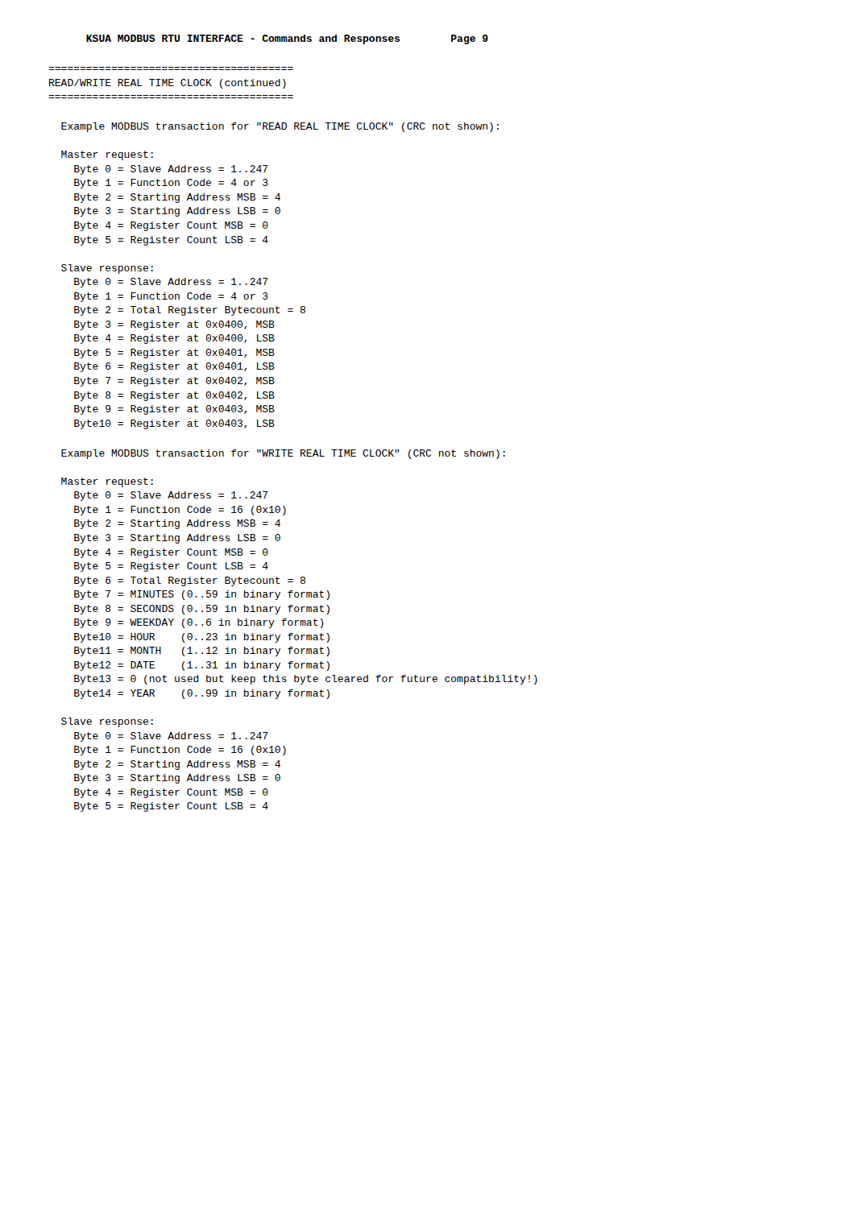KSUA MODBUS RTU INTERFACE - Commands and Responses Page 9
======================================= READ/WRITE REAL TIME CLOCK (continued) =======================================
  Example MODBUS transaction for "READ REAL TIME CLOCK" (CRC not shown):

  Master request:
    Byte 0 = Slave Address = 1..247
    Byte 1 = Function Code = 4 or 3
    Byte 2 = Starting Address MSB = 4
    Byte 3 = Starting Address LSB = 0
    Byte 4 = Register Count MSB = 0
    Byte 5 = Register Count LSB = 4

  Slave response:
    Byte 0 = Slave Address = 1..247
    Byte 1 = Function Code = 4 or 3
    Byte 2 = Total Register Bytecount = 8
    Byte 3 = Register at 0x0400, MSB
    Byte 4 = Register at 0x0400, LSB
    Byte 5 = Register at 0x0401, MSB
    Byte 6 = Register at 0x0401, LSB
    Byte 7 = Register at 0x0402, MSB
    Byte 8 = Register at 0x0402, LSB
    Byte 9 = Register at 0x0403, MSB
    Byte10 = Register at 0x0403, LSB
  Example MODBUS transaction for "WRITE REAL TIME CLOCK" (CRC not shown):

  Master request:
    Byte 0 = Slave Address = 1..247
    Byte 1 = Function Code = 16 (0x10)
    Byte 2 = Starting Address MSB = 4
    Byte 3 = Starting Address LSB = 0
    Byte 4 = Register Count MSB = 0
    Byte 5 = Register Count LSB = 4
    Byte 6 = Total Register Bytecount = 8
    Byte 7 = MINUTES (0..59 in binary format)
    Byte 8 = SECONDS (0..59 in binary format)
    Byte 9 = WEEKDAY (0..6 in binary format)
    Byte10 = HOUR    (0..23 in binary format)
    Byte11 = MONTH   (1..12 in binary format)
    Byte12 = DATE    (1..31 in binary format)
    Byte13 = 0 (not used but keep this byte cleared for future compatibility!)
    Byte14 = YEAR    (0..99 in binary format)

  Slave response:
    Byte 0 = Slave Address = 1..247
    Byte 1 = Function Code = 16 (0x10)
    Byte 2 = Starting Address MSB = 4
    Byte 3 = Starting Address LSB = 0
    Byte 4 = Register Count MSB = 0
    Byte 5 = Register Count LSB = 4